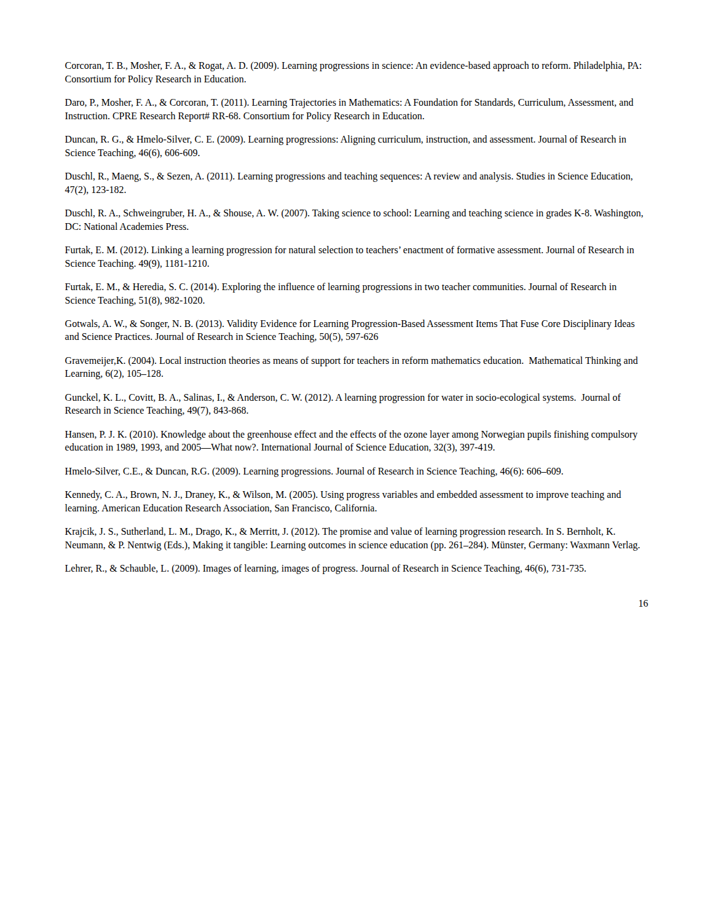Corcoran, T. B., Mosher, F. A., & Rogat, A. D. (2009). Learning progressions in science: An evidence-based approach to reform. Philadelphia, PA: Consortium for Policy Research in Education.
Daro, P., Mosher, F. A., & Corcoran, T. (2011). Learning Trajectories in Mathematics: A Foundation for Standards, Curriculum, Assessment, and Instruction. CPRE Research Report# RR-68. Consortium for Policy Research in Education.
Duncan, R. G., & Hmelo‐Silver, C. E. (2009). Learning progressions: Aligning curriculum, instruction, and assessment. Journal of Research in Science Teaching, 46(6), 606-609.
Duschl, R., Maeng, S., & Sezen, A. (2011). Learning progressions and teaching sequences: A review and analysis. Studies in Science Education, 47(2), 123-182.
Duschl, R. A., Schweingruber, H. A., & Shouse, A. W. (2007). Taking science to school: Learning and teaching science in grades K-8. Washington, DC: National Academies Press.
Furtak, E. M. (2012). Linking a learning progression for natural selection to teachers’ enactment of formative assessment. Journal of Research in Science Teaching. 49(9), 1181-1210.
Furtak, E. M., & Heredia, S. C. (2014). Exploring the influence of learning progressions in two teacher communities. Journal of Research in Science Teaching, 51(8), 982-1020.
Gotwals, A. W., & Songer, N. B. (2013). Validity Evidence for Learning Progression‐Based Assessment Items That Fuse Core Disciplinary Ideas and Science Practices. Journal of Research in Science Teaching, 50(5), 597-626
Gravemeijer,K. (2004). Local instruction theories as means of support for teachers in reform mathematics education. Mathematical Thinking and Learning, 6(2), 105–128.
Gunckel, K. L., Covitt, B. A., Salinas, I., & Anderson, C. W. (2012). A learning progression for water in socio-ecological systems. Journal of Research in Science Teaching, 49(7), 843-868.
Hansen, P. J. K. (2010). Knowledge about the greenhouse effect and the effects of the ozone layer among Norwegian pupils finishing compulsory education in 1989, 1993, and 2005—What now?. International Journal of Science Education, 32(3), 397-419.
Hmelo-Silver, C.E., & Duncan, R.G. (2009). Learning progressions. Journal of Research in Science Teaching, 46(6): 606–609.
Kennedy, C. A., Brown, N. J., Draney, K., & Wilson, M. (2005). Using progress variables and embedded assessment to improve teaching and learning. American Education Research Association, San Francisco, California.
Krajcik, J. S., Sutherland, L. M., Drago, K., & Merritt, J. (2012). The promise and value of learning progression research. In S. Bernholt, K. Neumann, & P. Nentwig (Eds.), Making it tangible: Learning outcomes in science education (pp. 261–284). Münster, Germany: Waxmann Verlag.
Lehrer, R., & Schauble, L. (2009). Images of learning, images of progress. Journal of Research in Science Teaching, 46(6), 731-735.
16